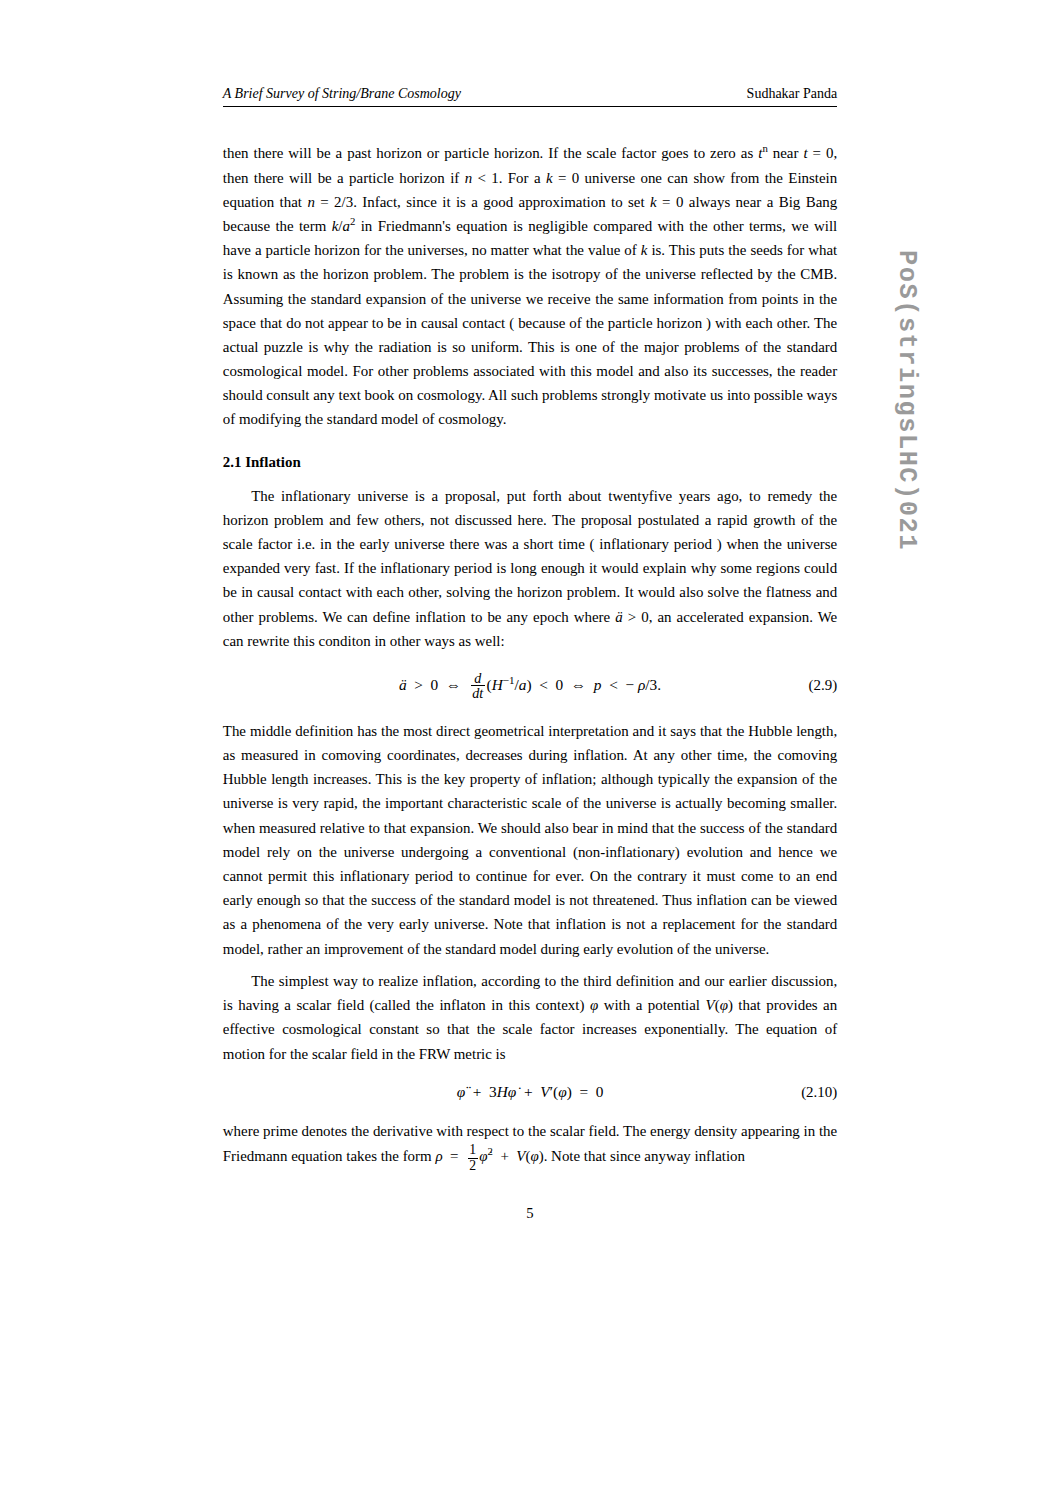A Brief Survey of String/Brane Cosmology Sudhakar Panda
PoS(stringsLHC)021
then there will be a past horizon or particle horizon. If the scale factor goes to zero as tn near t = 0, then there will be a particle horizon if n < 1. For a k = 0 universe one can show from the Einstein equation that n = 2/3. Infact, since it is a good approximation to set k = 0 always near a Big Bang because the term k/a2 in Friedmann's equation is negligible compared with the other terms, we will have a particle horizon for the universes, no matter what the value of k is. This puts the seeds for what is known as the horizon problem. The problem is the isotropy of the universe reflected by the CMB. Assuming the standard expansion of the universe we receive the same information from points in the space that do not appear to be in causal contact ( because of the particle horizon ) with each other. The actual puzzle is why the radiation is so uniform. This is one of the major problems of the standard cosmological model. For other problems associated with this model and also its successes, the reader should consult any text book on cosmology. All such problems strongly motivate us into possible ways of modifying the standard model of cosmology.
2.1 Inflation
The inflationary universe is a proposal, put forth about twentyfive years ago, to remedy the horizon problem and few others, not discussed here. The proposal postulated a rapid growth of the scale factor i.e. in the early universe there was a short time ( inflationary period ) when the universe expanded very fast. If the inflationary period is long enough it would explain why some regions could be in causal contact with each other, solving the horizon problem. It would also solve the flatness and other problems. We can define inflation to be any epoch where ä > 0, an accelerated expansion. We can rewrite this conditon in other ways as well:
ä > 0 ⇔ ddt(H−1/a) < 0 ⇔ p < − ρ/3. (2.9)
The middle definition has the most direct geometrical interpretation and it says that the Hubble length, as measured in comoving coordinates, decreases during inflation. At any other time, the comoving Hubble length increases. This is the key property of inflation; although typically the expansion of the universe is very rapid, the important characteristic scale of the universe is actually becoming smaller. when measured relative to that expansion. We should also bear in mind that the success of the standard model rely on the universe undergoing a conventional (non-inflationary) evolution and hence we cannot permit this inflationary period to continue for ever. On the contrary it must come to an end early enough so that the success of the standard model is not threatened. Thus inflation can be viewed as a phenomena of the very early universe. Note that inflation is not a replacement for the standard model, rather an improvement of the standard model during early evolution of the universe.
The simplest way to realize inflation, according to the third definition and our earlier discussion, is having a scalar field (called the inflaton in this context) φ with a potential V(φ) that provides an effective cosmological constant so that the scale factor increases exponentially. The equation of motion for the scalar field in the FRW metric is
φ̈ + 3Hφ̇ + V′(φ) = 0 (2.10)
where prime denotes the derivative with respect to the scalar field. The energy density appearing in the Friedmann equation takes the form ρ = 12 φ̇2 + V(φ). Note that since anyway inflation
5